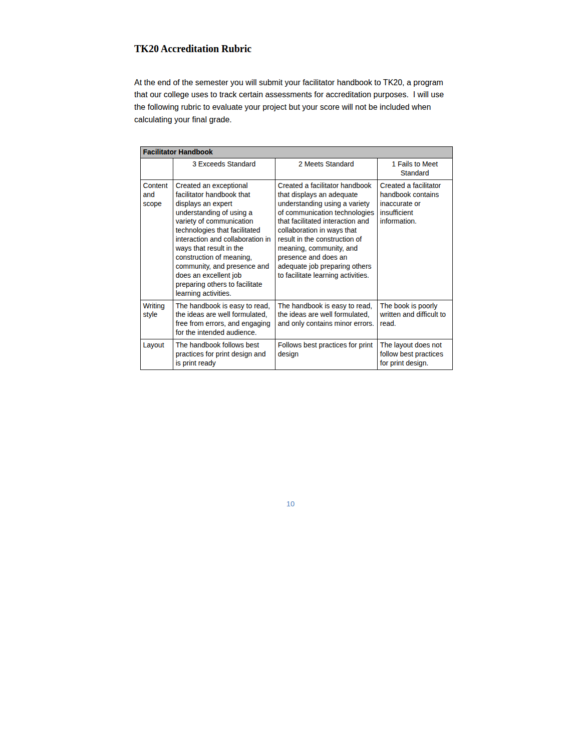TK20 Accreditation Rubric
At the end of the semester you will submit your facilitator handbook to TK20, a program that our college uses to track certain assessments for accreditation purposes. I will use the following rubric to evaluate your project but your score will not be included when calculating your final grade.
| Facilitator Handbook |
| | 3 Exceeds Standard | 2 Meets Standard | 1 Fails to Meet Standard |
| Content and scope | Created an exceptional facilitator handbook that displays an expert understanding of using a variety of communication technologies that facilitated interaction and collaboration in ways that result in the construction of meaning, community, and presence and does an excellent job preparing others to facilitate learning activities. | Created a facilitator handbook that displays an adequate understanding using a variety of communication technologies that facilitated interaction and collaboration in ways that result in the construction of meaning, community, and presence and does an adequate job preparing others to facilitate learning activities. | Created a facilitator handbook contains inaccurate or insufficient information. |
| Writing style | The handbook is easy to read, the ideas are well formulated, free from errors, and engaging for the intended audience. | The handbook is easy to read, the ideas are well formulated, and only contains minor errors. | The book is poorly written and difficult to read. |
| Layout | The handbook follows best practices for print design and is print ready | Follows best practices for print design | The layout does not follow best practices for print design. |
10